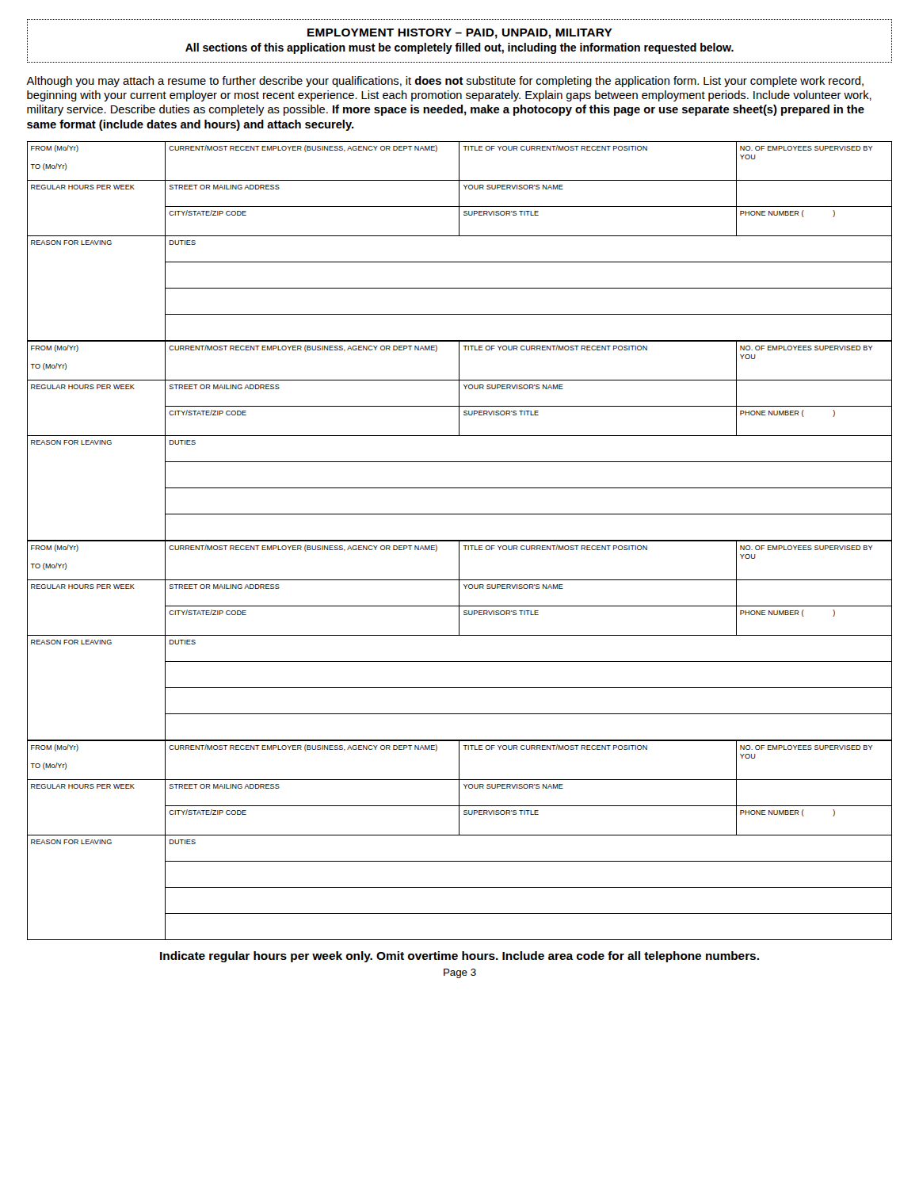EMPLOYMENT HISTORY – PAID, UNPAID, MILITARY
All sections of this application must be completely filled out, including the information requested below.
Although you may attach a resume to further describe your qualifications, it does not substitute for completing the application form. List your complete work record, beginning with your current employer or most recent experience. List each promotion separately. Explain gaps between employment periods. Include volunteer work, military service. Describe duties as completely as possible. If more space is needed, make a photocopy of this page or use separate sheet(s) prepared in the same format (include dates and hours) and attach securely.
| FROM (Mo/Yr) TO (Mo/Yr) | CURRENT/MOST RECENT EMPLOYER (BUSINESS, AGENCY OR DEPT NAME) | TITLE OF YOUR CURRENT/MOST RECENT POSITION | NO. OF EMPLOYEES SUPERVISED BY YOU |
| REGULAR HOURS PER WEEK | STREET OR MAILING ADDRESS | YOUR SUPERVISOR'S NAME | |
| CITY/STATE/ZIP CODE | SUPERVISOR'S TITLE | PHONE NUMBER ( ) |
| REASON FOR LEAVING | DUTIES |
| FROM (Mo/Yr) TO (Mo/Yr) | CURRENT/MOST RECENT EMPLOYER (BUSINESS, AGENCY OR DEPT NAME) | TITLE OF YOUR CURRENT/MOST RECENT POSITION | NO. OF EMPLOYEES SUPERVISED BY YOU |
| REGULAR HOURS PER WEEK | STREET OR MAILING ADDRESS | YOUR SUPERVISOR'S NAME | |
| CITY/STATE/ZIP CODE | SUPERVISOR'S TITLE | PHONE NUMBER ( ) |
| REASON FOR LEAVING | DUTIES |
| FROM (Mo/Yr) TO (Mo/Yr) | CURRENT/MOST RECENT EMPLOYER (BUSINESS, AGENCY OR DEPT NAME) | TITLE OF YOUR CURRENT/MOST RECENT POSITION | NO. OF EMPLOYEES SUPERVISED BY YOU |
| REGULAR HOURS PER WEEK | STREET OR MAILING ADDRESS | YOUR SUPERVISOR'S NAME | |
| CITY/STATE/ZIP CODE | SUPERVISOR'S TITLE | PHONE NUMBER ( ) |
| REASON FOR LEAVING | DUTIES |
| FROM (Mo/Yr) TO (Mo/Yr) | CURRENT/MOST RECENT EMPLOYER (BUSINESS, AGENCY OR DEPT NAME) | TITLE OF YOUR CURRENT/MOST RECENT POSITION | NO. OF EMPLOYEES SUPERVISED BY YOU |
| REGULAR HOURS PER WEEK | STREET OR MAILING ADDRESS | YOUR SUPERVISOR'S NAME | |
| CITY/STATE/ZIP CODE | SUPERVISOR'S TITLE | PHONE NUMBER ( ) |
| REASON FOR LEAVING | DUTIES |
Indicate regular hours per week only. Omit overtime hours. Include area code for all telephone numbers.
Page 3